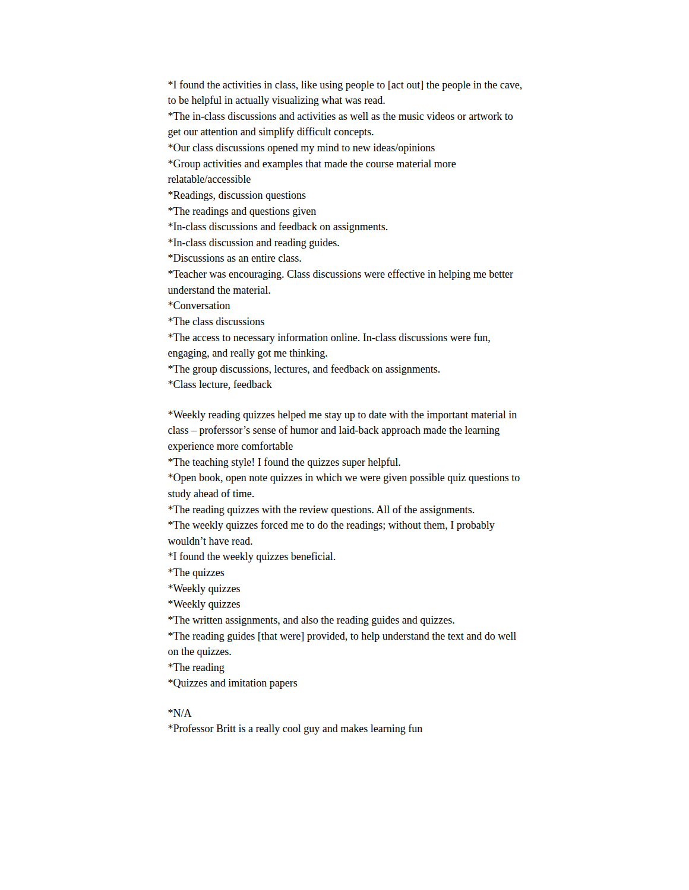*I found the activities in class, like using people to [act out] the people in the cave, to be helpful in actually visualizing what was read.
*The in-class discussions and activities as well as the music videos or artwork to get our attention and simplify difficult concepts.
*Our class discussions opened my mind to new ideas/opinions
*Group activities and examples that made the course material more relatable/accessible
*Readings, discussion questions
*The readings and questions given
*In-class discussions and feedback on assignments.
*In-class discussion and reading guides.
*Discussions as an entire class.
*Teacher was encouraging. Class discussions were effective in helping me better understand the material.
*Conversation
*The class discussions
*The access to necessary information online. In-class discussions were fun, engaging, and really got me thinking.
*The group discussions, lectures, and feedback on assignments.
*Class lecture, feedback
*Weekly reading quizzes helped me stay up to date with the important material in class – proferssor’s sense of humor and laid-back approach made the learning experience more comfortable
*The teaching style! I found the quizzes super helpful.
*Open book, open note quizzes in which we were given possible quiz questions to study ahead of time.
*The reading quizzes with the review questions. All of the assignments.
*The weekly quizzes forced me to do the readings; without them, I probably wouldn’t have read.
*I found the weekly quizzes beneficial.
*The quizzes
*Weekly quizzes
*Weekly quizzes
*The written assignments, and also the reading guides and quizzes.
*The reading guides [that were] provided, to help understand the text and do well on the quizzes.
*The reading
*Quizzes and imitation papers
*N/A
*Professor Britt is a really cool guy and makes learning fun